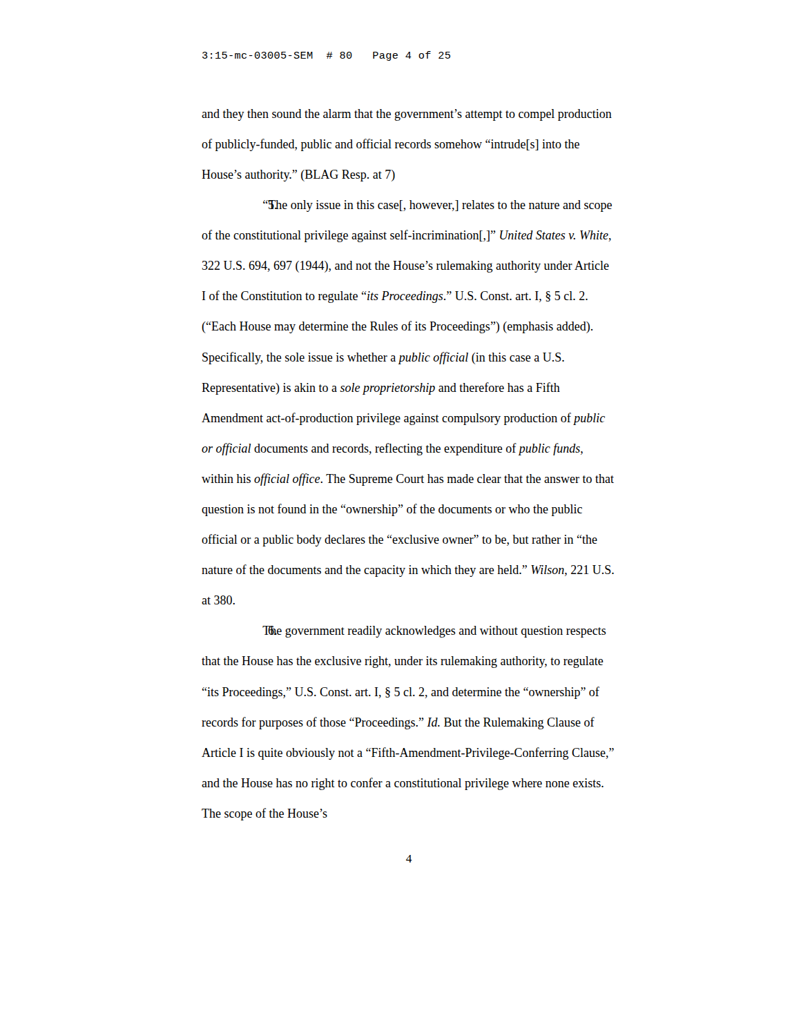3:15-mc-03005-SEM # 80 Page 4 of 25
and they then sound the alarm that the government’s attempt to compel production of publicly-funded, public and official records somehow “intrude[s] into the House’s authority.” (BLAG Resp. at 7)
5.“The only issue in this case[, however,] relates to the nature and scope of the constitutional privilege against self-incrimination[,]” United States v. White, 322 U.S. 694, 697 (1944), and not the House’s rulemaking authority under Article I of the Constitution to regulate “its Proceedings.” U.S. Const. art. I, § 5 cl. 2. (“Each House may determine the Rules of its Proceedings”) (emphasis added). Specifically, the sole issue is whether a public official (in this case a U.S. Representative) is akin to a sole proprietorship and therefore has a Fifth Amendment act-of-production privilege against compulsory production of public or official documents and records, reflecting the expenditure of public funds, within his official office. The Supreme Court has made clear that the answer to that question is not found in the “ownership” of the documents or who the public official or a public body declares the “exclusive owner” to be, but rather in “the nature of the documents and the capacity in which they are held.” Wilson, 221 U.S. at 380.
6. The government readily acknowledges and without question respects that the House has the exclusive right, under its rulemaking authority, to regulate “its Proceedings,” U.S. Const. art. I, § 5 cl. 2, and determine the “ownership” of records for purposes of those “Proceedings.” Id. But the Rulemaking Clause of Article I is quite obviously not a “Fifth-Amendment-Privilege-Conferring Clause,” and the House has no right to confer a constitutional privilege where none exists. The scope of the House’s
4